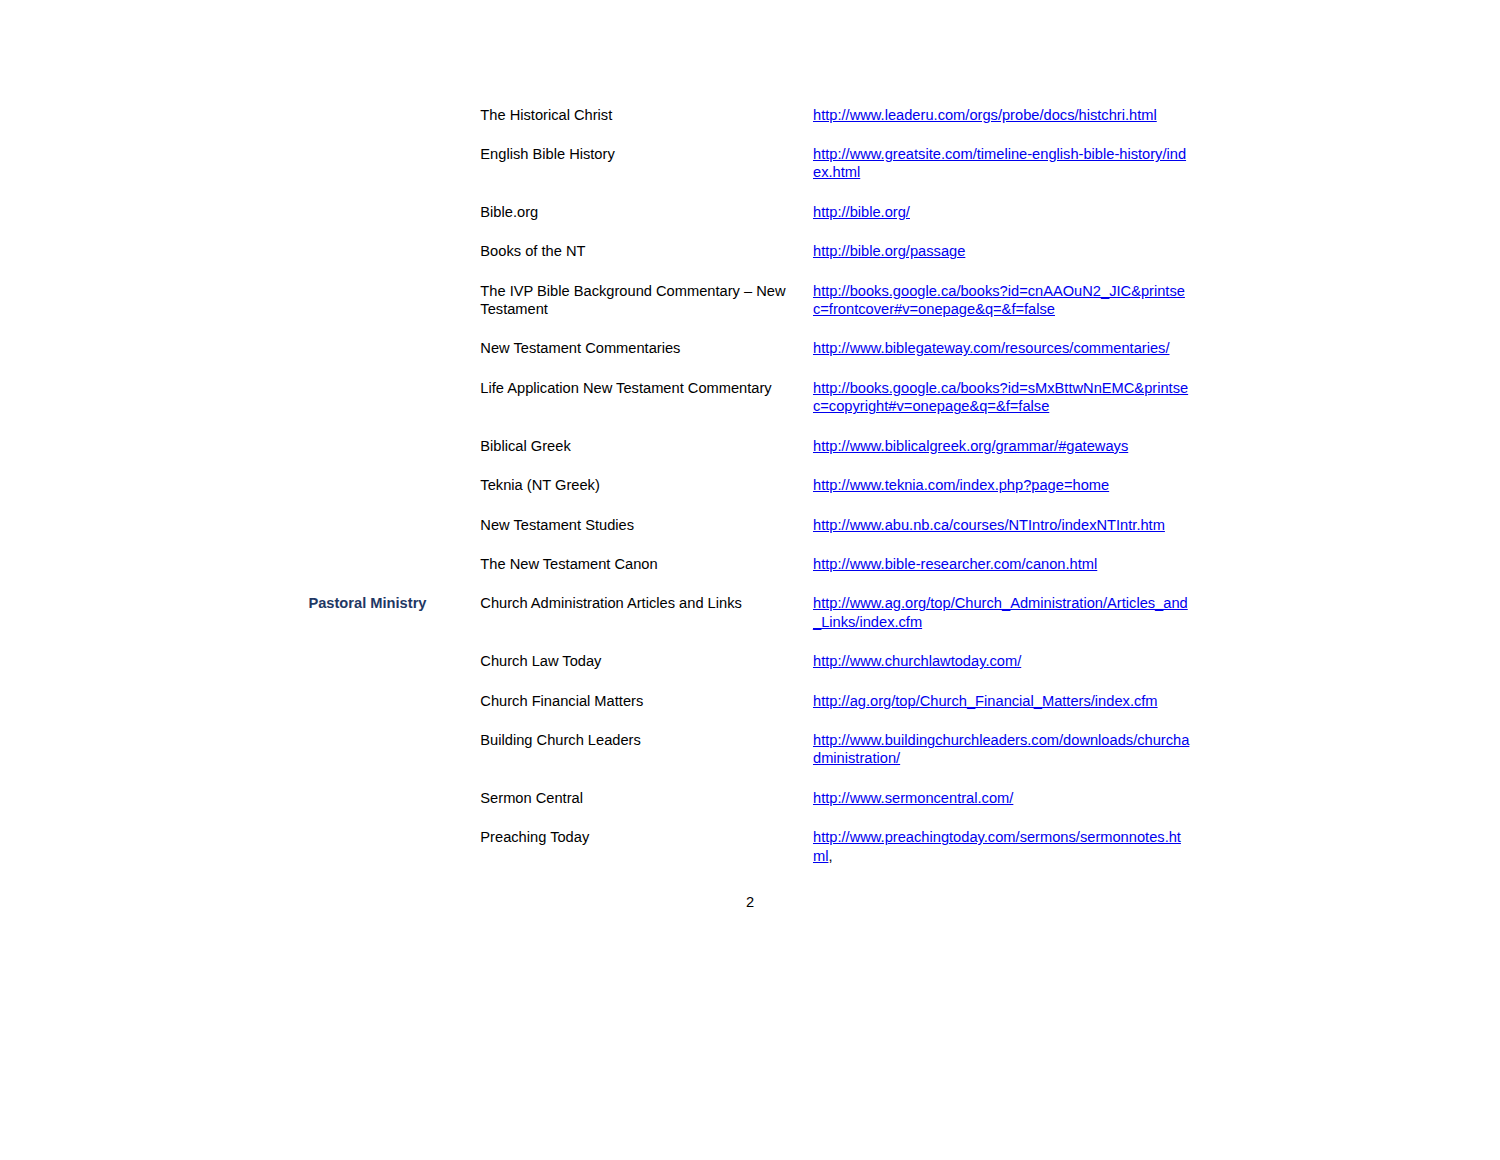| | The Historical Christ | http://www.leaderu.com/orgs/probe/docs/histchri.html |
| | English Bible History | http://www.greatsite.com/timeline-english-bible-history/index.html |
| | Bible.org | http://bible.org/ |
| | Books of the NT | http://bible.org/passage |
| | The IVP Bible Background Commentary – New Testament | http://books.google.ca/books?id=cnAAOuN2_JIC&printsec=frontcover#v=onepage&q=&f=false |
| | New Testament Commentaries | http://www.biblegateway.com/resources/commentaries/ |
| | Life Application New Testament Commentary | http://books.google.ca/books?id=sMxBttwNnEMC&printsec=copyright#v=onepage&q=&f=false |
| | Biblical Greek | http://www.biblicalgreek.org/grammar/#gateways |
| | Teknia (NT Greek) | http://www.teknia.com/index.php?page=home |
| | New Testament Studies | http://www.abu.nb.ca/courses/NTIntro/indexNTIntr.htm |
| | The New Testament Canon | http://www.bible-researcher.com/canon.html |
| Pastoral Ministry | Church Administration Articles and Links | http://www.ag.org/top/Church_Administration/Articles_and_Links/index.cfm |
| | Church Law Today | http://www.churchlawtoday.com/ |
| | Church Financial Matters | http://ag.org/top/Church_Financial_Matters/index.cfm |
| | Building Church Leaders | http://www.buildingchurchleaders.com/downloads/churchadministration/ |
| | Sermon Central | http://www.sermoncentral.com/ |
| | Preaching Today | http://www.preachingtoday.com/sermons/sermonnotes.html , |
2